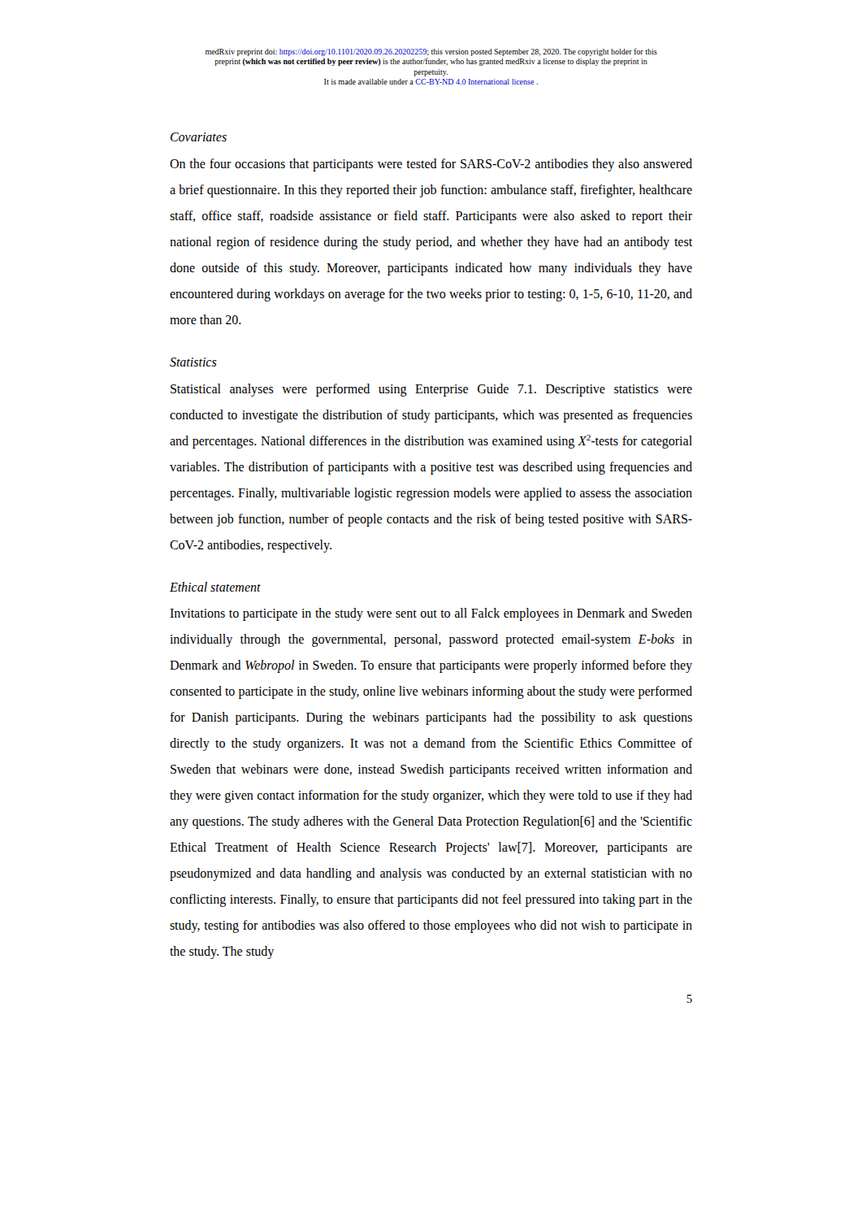medRxiv preprint doi: https://doi.org/10.1101/2020.09.26.20202259; this version posted September 28, 2020. The copyright holder for this preprint (which was not certified by peer review) is the author/funder, who has granted medRxiv a license to display the preprint in perpetuity. It is made available under a CC-BY-ND 4.0 International license .
Covariates
On the four occasions that participants were tested for SARS-CoV-2 antibodies they also answered a brief questionnaire. In this they reported their job function: ambulance staff, firefighter, healthcare staff, office staff, roadside assistance or field staff. Participants were also asked to report their national region of residence during the study period, and whether they have had an antibody test done outside of this study. Moreover, participants indicated how many individuals they have encountered during workdays on average for the two weeks prior to testing: 0, 1-5, 6-10, 11-20, and more than 20.
Statistics
Statistical analyses were performed using Enterprise Guide 7.1. Descriptive statistics were conducted to investigate the distribution of study participants, which was presented as frequencies and percentages. National differences in the distribution was examined using X2-tests for categorial variables. The distribution of participants with a positive test was described using frequencies and percentages. Finally, multivariable logistic regression models were applied to assess the association between job function, number of people contacts and the risk of being tested positive with SARS-CoV-2 antibodies, respectively.
Ethical statement
Invitations to participate in the study were sent out to all Falck employees in Denmark and Sweden individually through the governmental, personal, password protected email-system E-boks in Denmark and Webropol in Sweden. To ensure that participants were properly informed before they consented to participate in the study, online live webinars informing about the study were performed for Danish participants. During the webinars participants had the possibility to ask questions directly to the study organizers. It was not a demand from the Scientific Ethics Committee of Sweden that webinars were done, instead Swedish participants received written information and they were given contact information for the study organizer, which they were told to use if they had any questions. The study adheres with the General Data Protection Regulation[6] and the 'Scientific Ethical Treatment of Health Science Research Projects' law[7]. Moreover, participants are pseudonymized and data handling and analysis was conducted by an external statistician with no conflicting interests. Finally, to ensure that participants did not feel pressured into taking part in the study, testing for antibodies was also offered to those employees who did not wish to participate in the study. The study
5